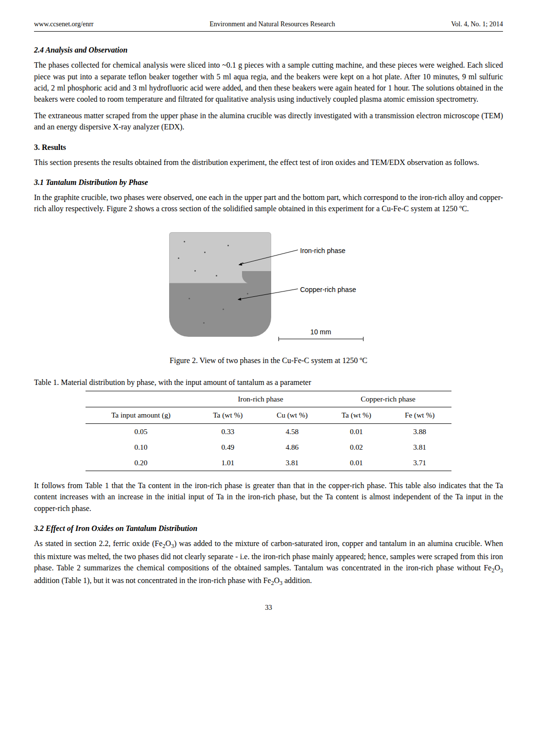www.ccsenet.org/enrr
Environment and Natural Resources Research
Vol. 4, No. 1; 2014
2.4 Analysis and Observation
The phases collected for chemical analysis were sliced into ~0.1 g pieces with a sample cutting machine, and these pieces were weighed. Each sliced piece was put into a separate teflon beaker together with 5 ml aqua regia, and the beakers were kept on a hot plate. After 10 minutes, 9 ml sulfuric acid, 2 ml phosphoric acid and 3 ml hydrofluoric acid were added, and then these beakers were again heated for 1 hour. The solutions obtained in the beakers were cooled to room temperature and filtrated for qualitative analysis using inductively coupled plasma atomic emission spectrometry.
The extraneous matter scraped from the upper phase in the alumina crucible was directly investigated with a transmission electron microscope (TEM) and an energy dispersive X-ray analyzer (EDX).
3. Results
This section presents the results obtained from the distribution experiment, the effect test of iron oxides and TEM/EDX observation as follows.
3.1 Tantalum Distribution by Phase
In the graphite crucible, two phases were observed, one each in the upper part and the bottom part, which correspond to the iron-rich alloy and copper-rich alloy respectively. Figure 2 shows a cross section of the solidified sample obtained in this experiment for a Cu-Fe-C system at 1250 ºC.
Iron-rich phase
Copper-rich phase
10 mm
Figure 2. View of two phases in the Cu-Fe-C system at 1250 ºC
Table 1. Material distribution by phase, with the input amount of tantalum as a parameter
| | Iron-rich phase | Copper-rich phase |
| --- | --- | --- |
| Ta input amount (g) | Ta (wt %) | Cu (wt %) | Ta (wt %) | Fe (wt %) |
| 0.05 | 0.33 | 4.58 | 0.01 | 3.88 |
| 0.10 | 0.49 | 4.86 | 0.02 | 3.81 |
| 0.20 | 1.01 | 3.81 | 0.01 | 3.71 |
It follows from Table 1 that the Ta content in the iron-rich phase is greater than that in the copper-rich phase. This table also indicates that the Ta content increases with an increase in the initial input of Ta in the iron-rich phase, but the Ta content is almost independent of the Ta input in the copper-rich phase.
3.2 Effect of Iron Oxides on Tantalum Distribution
As stated in section 2.2, ferric oxide (Fe2O3) was added to the mixture of carbon-saturated iron, copper and tantalum in an alumina crucible. When this mixture was melted, the two phases did not clearly separate - i.e. the iron-rich phase mainly appeared; hence, samples were scraped from this iron phase. Table 2 summarizes the chemical compositions of the obtained samples. Tantalum was concentrated in the iron-rich phase without Fe2O3 addition (Table 1), but it was not concentrated in the iron-rich phase with Fe2O3 addition.
33